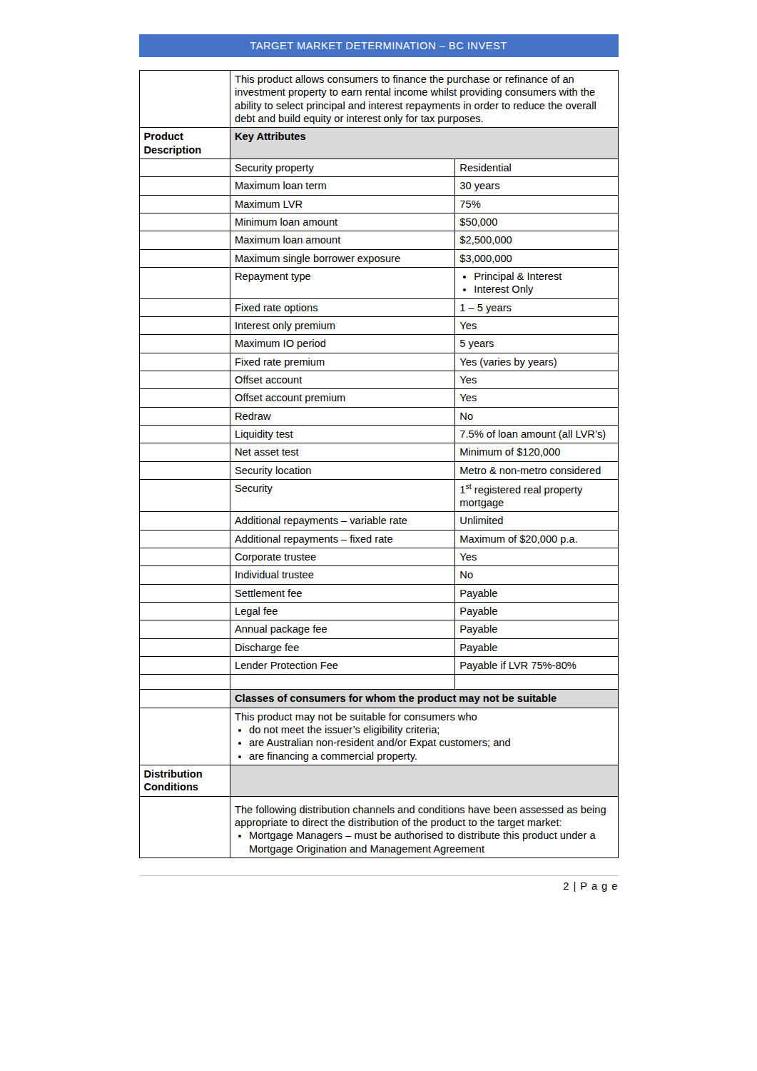TARGET MARKET DETERMINATION – BC INVEST
| | This product allows consumers to finance the purchase or refinance of an investment property to earn rental income whilst providing consumers with the ability to select principal and interest repayments in order to reduce the overall debt and build equity or interest only for tax purposes. |
| Product Description | Key Attributes |
| | Security property | Residential |
| | Maximum loan term | 30 years |
| | Maximum LVR | 75% |
| | Minimum loan amount | $50,000 |
| | Maximum loan amount | $2,500,000 |
| | Maximum single borrower exposure | $3,000,000 |
| | Repayment type | Principal & Interest Interest Only |
| | Fixed rate options | 1 – 5 years |
| | Interest only premium | Yes |
| | Maximum IO period | 5 years |
| | Fixed rate premium | Yes (varies by years) |
| | Offset account | Yes |
| | Offset account premium | Yes |
| | Redraw | No |
| | Liquidity test | 7.5% of loan amount (all LVR’s) |
| | Net asset test | Minimum of $120,000 |
| | Security location | Metro & non-metro considered |
| | Security | 1 st registered real property mortgage |
| | Additional repayments – variable rate | Unlimited |
| | Additional repayments – fixed rate | Maximum of $20,000 p.a. |
| | Corporate trustee | Yes |
| | Individual trustee | No |
| | Settlement fee | Payable |
| | Legal fee | Payable |
| | Annual package fee | Payable |
| | Discharge fee | Payable |
| | Lender Protection Fee | Payable if LVR 75%-80% |
| | Classes of consumers for whom the product may not be suitable |
| | This product may not be suitable for consumers who do not meet the issuer’s eligibility criteria; are Australian non-resident and/or Expat customers; and are financing a commercial property. |
| Distribution Conditions | |
| | The following distribution channels and conditions have been assessed as being appropriate to direct the distribution of the product to the target market: Mortgage Managers – must be authorised to distribute this product under a Mortgage Origination and Management Agreement |
2 | P a g e